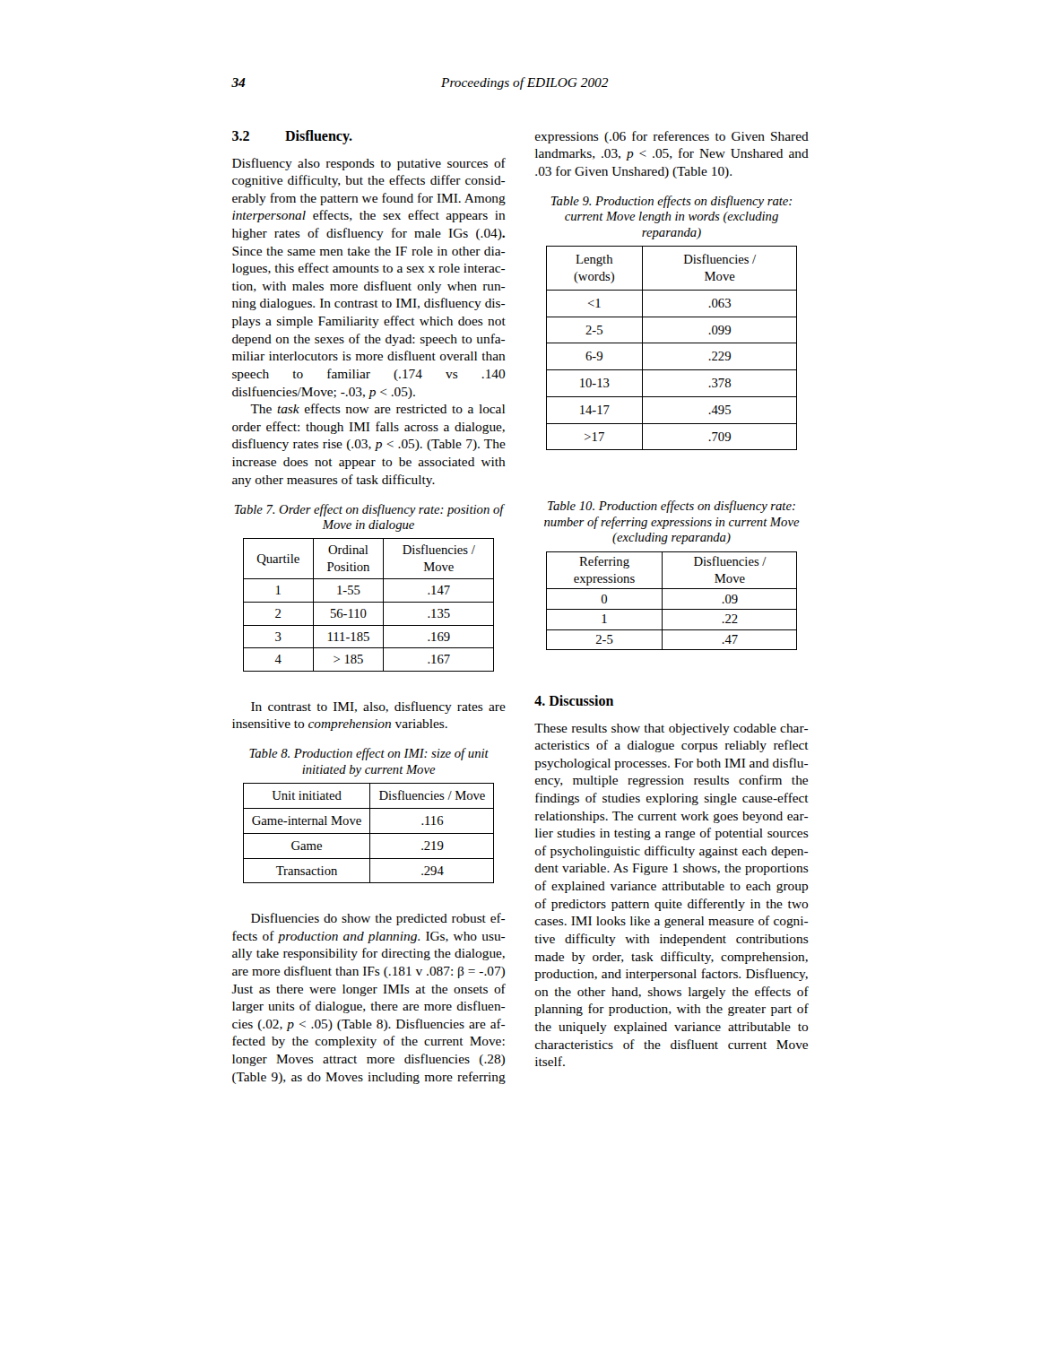34 Proceedings of EDILOG 2002
3.2 Disfluency.
Disfluency also responds to putative sources of cognitive difficulty, but the effects differ considerably from the pattern we found for IMI. Among interpersonal effects, the sex effect appears in higher rates of disfluency for male IGs (.04). Since the same men take the IF role in other dialogues, this effect amounts to a sex x role interaction, with males more disfluent only when running dialogues. In contrast to IMI, disfluency displays a simple Familiarity effect which does not depend on the sexes of the dyad: speech to unfamiliar interlocutors is more disfluent overall than speech to familiar (.174 vs .140 dislfuencies/Move; -.03, p < .05).
The task effects now are restricted to a local order effect: though IMI falls across a dialogue, disfluency rates rise (.03, p < .05). (Table 7). The increase does not appear to be associated with any other measures of task difficulty.
Table 7. Order effect on disfluency rate: position of Move in dialogue
| Quartile | Ordinal Position | Disfluencies / Move |
| --- | --- | --- |
| 1 | 1-55 | .147 |
| 2 | 56-110 | .135 |
| 3 | 111-185 | .169 |
| 4 | > 185 | .167 |
In contrast to IMI, also, disfluency rates are insensitive to comprehension variables.
Table 8. Production effect on IMI: size of unit initiated by current Move
| Unit initiated | Disfluencies / Move |
| --- | --- |
| Game-internal Move | .116 |
| Game | .219 |
| Transaction | .294 |
Disfluencies do show the predicted robust effects of production and planning. IGs, who usually take responsibility for directing the dialogue, are more disfluent than IFs (.181 v .087: β = -.07) Just as there were longer IMIs at the onsets of larger units of dialogue, there are more disfluencies (.02, p < .05) (Table 8). Disfluencies are affected by the complexity of the current Move: longer Moves attract more disfluencies (.28) (Table 9), as do Moves including more referring expressions (.06 for references to Given Shared landmarks, .03, p < .05, for New Unshared and .03 for Given Unshared) (Table 10).
Table 9. Production effects on disfluency rate: current Move length in words (excluding reparanda)
| Length (words) | Disfluencies / Move |
| --- | --- |
| <1 | .063 |
| 2-5 | .099 |
| 6-9 | .229 |
| 10-13 | .378 |
| 14-17 | .495 |
| >17 | .709 |
Table 10. Production effects on disfluency rate: number of referring expressions in current Move (excluding reparanda)
| Referring expressions | Disfluencies / Move |
| --- | --- |
| 0 | .09 |
| 1 | .22 |
| 2-5 | .47 |
4. Discussion
These results show that objectively codable characteristics of a dialogue corpus reliably reflect psychological processes. For both IMI and disfluency, multiple regression results confirm the findings of studies exploring single cause-effect relationships. The current work goes beyond earlier studies in testing a range of potential sources of psycholinguistic difficulty against each dependent variable. As Figure 1 shows, the proportions of explained variance attributable to each group of predictors pattern quite differently in the two cases. IMI looks like a general measure of cognitive difficulty with independent contributions made by order, task difficulty, comprehension, production, and interpersonal factors. Disfluency, on the other hand, shows largely the effects of planning for production, with the greater part of the uniquely explained variance attributable to characteristics of the disfluent current Move itself.